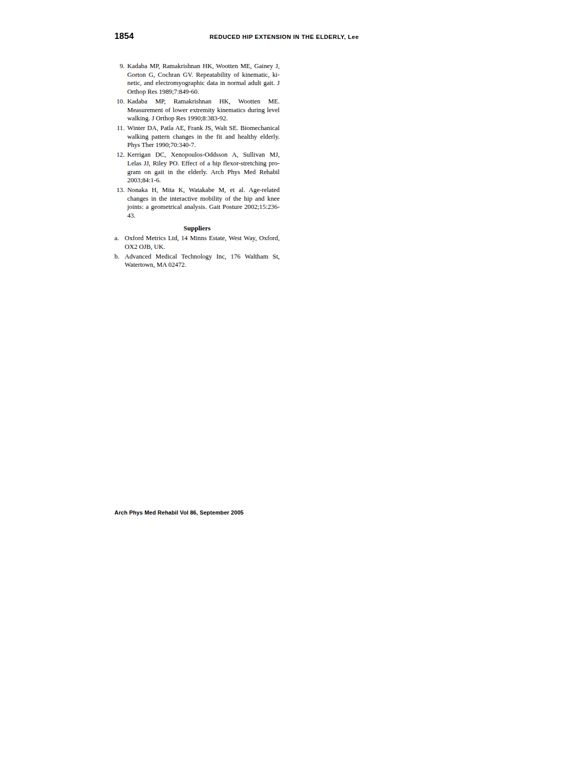1854 REDUCED HIP EXTENSION IN THE ELDERLY, Lee
9. Kadaba MP, Ramakrishnan HK, Wootten ME, Gainey J, Gorton G, Cochran GV. Repeatability of kinematic, kinetic, and electromyographic data in normal adult gait. J Orthop Res 1989;7:849-60.
10. Kadaba MP, Ramakrishnan HK, Wootten ME. Measurement of lower extremity kinematics during level walking. J Orthop Res 1990;8:383-92.
11. Winter DA, Patla AE, Frank JS, Walt SE. Biomechanical walking pattern changes in the fit and healthy elderly. Phys Ther 1990;70:340-7.
12. Kerrigan DC, Xenopoulos-Oddsson A, Sullivan MJ, Lelas JJ, Riley PO. Effect of a hip flexor-stretching program on gait in the elderly. Arch Phys Med Rehabil 2003;84:1-6.
13. Nonaka H, Mita K, Watakabe M, et al. Age-related changes in the interactive mobility of the hip and knee joints: a geometrical analysis. Gait Posture 2002;15:236-43.
Suppliers
a. Oxford Metrics Ltd, 14 Minns Estate, West Way, Oxford, OX2 OJB, UK.
b. Advanced Medical Technology Inc, 176 Waltham St, Watertown, MA 02472.
Arch Phys Med Rehabil Vol 86, September 2005